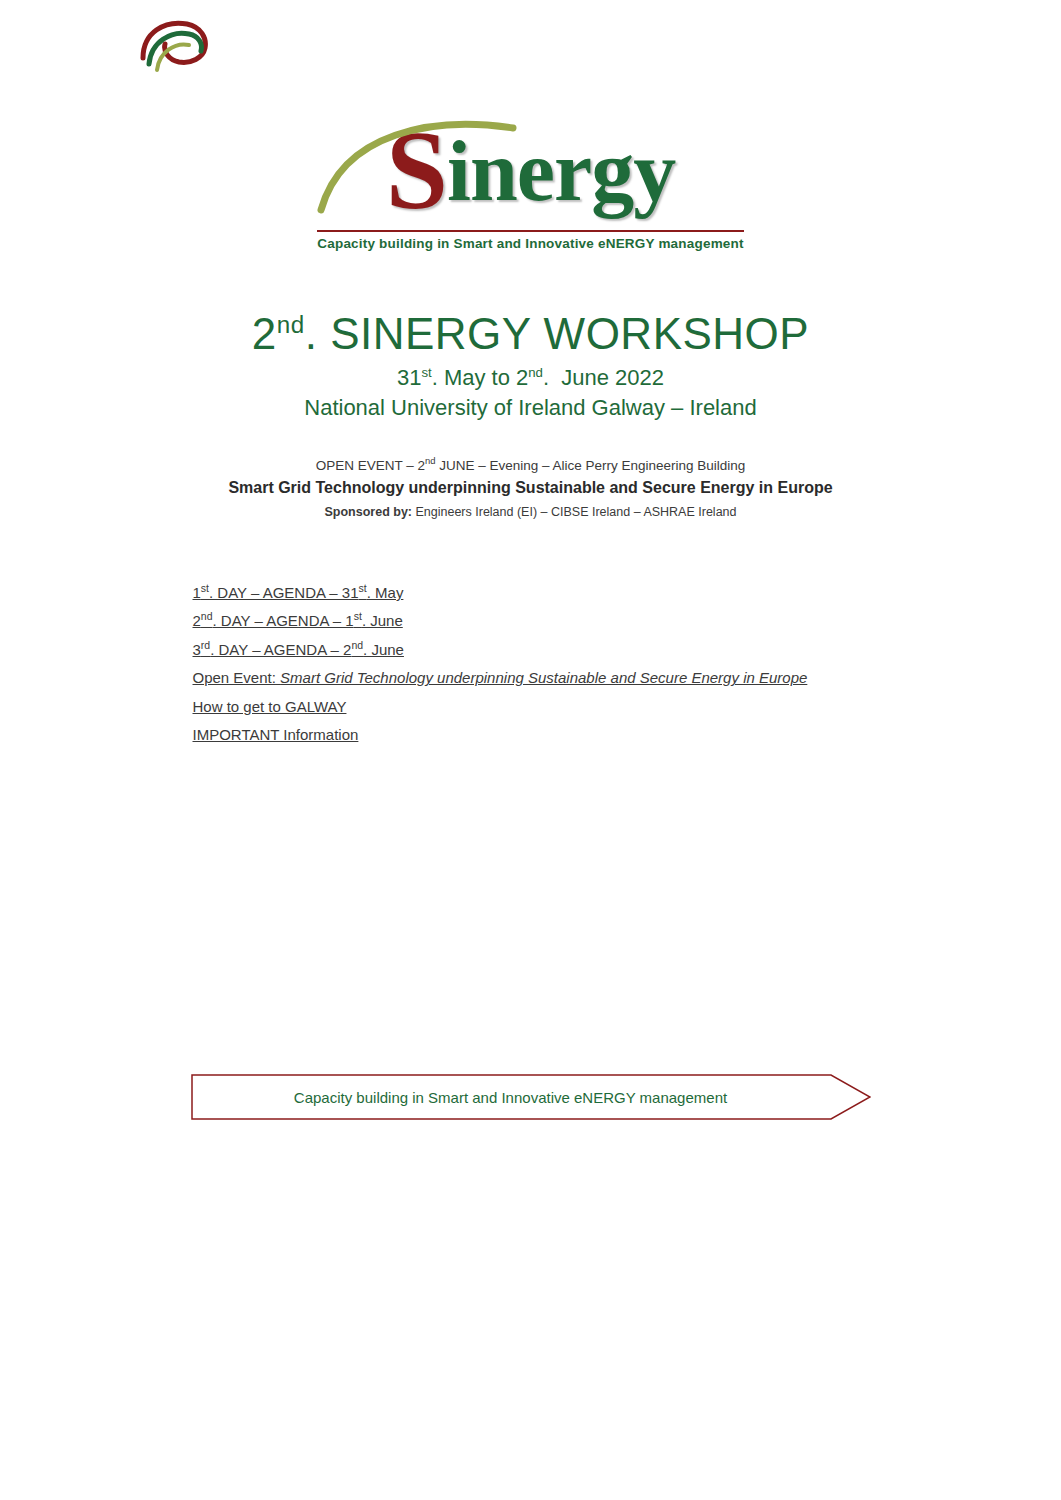Sinergy
Capacity building in Smart and Innovative eNERGY management
2nd. SINERGY WORKSHOP
31st. May to 2nd. June 2022
National University of Ireland Galway – Ireland
OPEN EVENT – 2nd JUNE – Evening – Alice Perry Engineering Building
Smart Grid Technology underpinning Sustainable and Secure Energy in Europe
Sponsored by: Engineers Ireland (EI) – CIBSE Ireland – ASHRAE Ireland
1st. DAY – AGENDA – 31st. May
2nd. DAY – AGENDA – 1st. June
3rd. DAY – AGENDA – 2nd. June
Open Event: Smart Grid Technology underpinning Sustainable and Secure Energy in Europe
How to get to GALWAY
IMPORTANT Information
Capacity building in Smart and Innovative eNERGY management